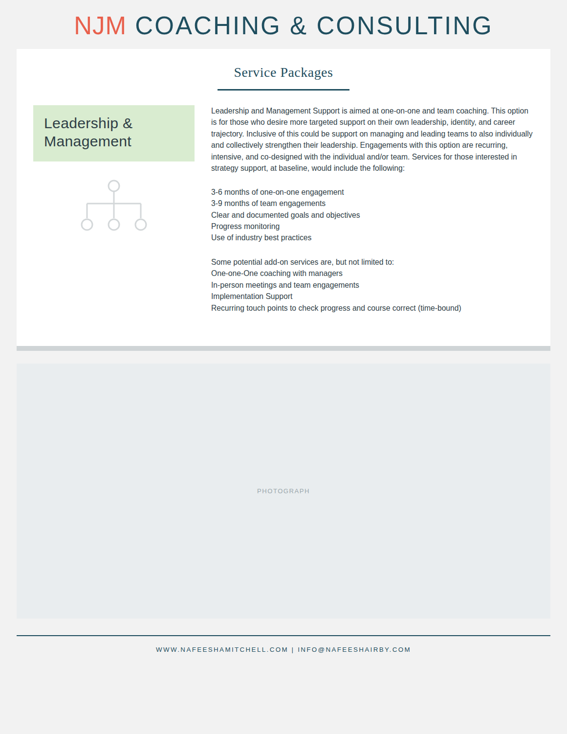NJM COACHING & CONSULTING
Service Packages
Leadership &
Management
Leadership and Management Support is aimed at one-on-one and team coaching. This option is for those who desire more targeted support on their own leadership, identity, and career trajectory. Inclusive of this could be support on managing and leading teams to also individually and collectively strengthen their leadership. Engagements with this option are recurring, intensive, and co-designed with the individual and/or team. Services for those interested in strategy support, at baseline, would include the following:
3-6 months of one-on-one engagement
3-9 months of team engagements
Clear and documented goals and objectives
Progress monitoring
Use of industry best practices
Some potential add-on services are, but not limited to:
One-one-One coaching with managers
In-person meetings and team engagements
Implementation Support
Recurring touch points to check progress and course correct (time-bound)
Photograph
WWW.NAFEESHAMITCHELL.COM|INFO@NAFEESHAIRBY.COM